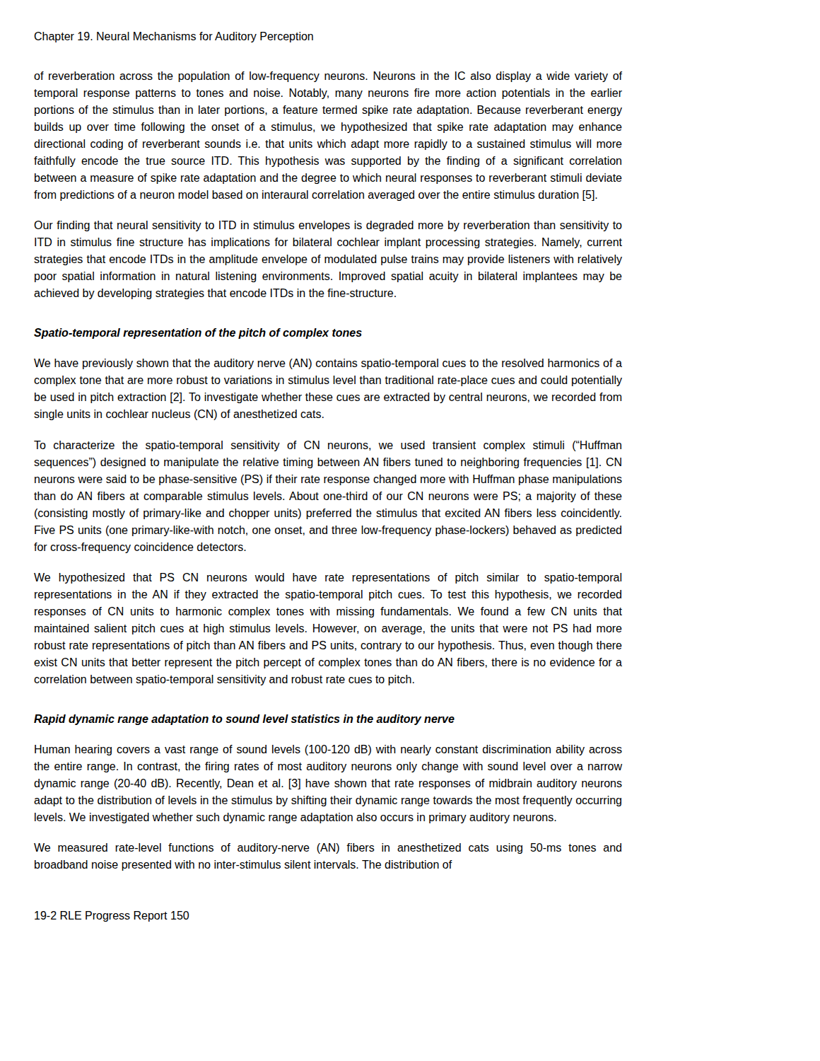Chapter 19. Neural Mechanisms for Auditory Perception
of reverberation across the population of low-frequency neurons. Neurons in the IC also display a wide variety of temporal response patterns to tones and noise. Notably, many neurons fire more action potentials in the earlier portions of the stimulus than in later portions, a feature termed spike rate adaptation. Because reverberant energy builds up over time following the onset of a stimulus, we hypothesized that spike rate adaptation may enhance directional coding of reverberant sounds i.e. that units which adapt more rapidly to a sustained stimulus will more faithfully encode the true source ITD. This hypothesis was supported by the finding of a significant correlation between a measure of spike rate adaptation and the degree to which neural responses to reverberant stimuli deviate from predictions of a neuron model based on interaural correlation averaged over the entire stimulus duration [5].
Our finding that neural sensitivity to ITD in stimulus envelopes is degraded more by reverberation than sensitivity to ITD in stimulus fine structure has implications for bilateral cochlear implant processing strategies. Namely, current strategies that encode ITDs in the amplitude envelope of modulated pulse trains may provide listeners with relatively poor spatial information in natural listening environments. Improved spatial acuity in bilateral implantees may be achieved by developing strategies that encode ITDs in the fine-structure.
Spatio-temporal representation of the pitch of complex tones
We have previously shown that the auditory nerve (AN) contains spatio-temporal cues to the resolved harmonics of a complex tone that are more robust to variations in stimulus level than traditional rate-place cues and could potentially be used in pitch extraction [2]. To investigate whether these cues are extracted by central neurons, we recorded from single units in cochlear nucleus (CN) of anesthetized cats.
To characterize the spatio-temporal sensitivity of CN neurons, we used transient complex stimuli (“Huffman sequences”) designed to manipulate the relative timing between AN fibers tuned to neighboring frequencies [1]. CN neurons were said to be phase-sensitive (PS) if their rate response changed more with Huffman phase manipulations than do AN fibers at comparable stimulus levels. About one-third of our CN neurons were PS; a majority of these (consisting mostly of primary-like and chopper units) preferred the stimulus that excited AN fibers less coincidently. Five PS units (one primary-like-with notch, one onset, and three low-frequency phase-lockers) behaved as predicted for cross-frequency coincidence detectors.
We hypothesized that PS CN neurons would have rate representations of pitch similar to spatio-temporal representations in the AN if they extracted the spatio-temporal pitch cues. To test this hypothesis, we recorded responses of CN units to harmonic complex tones with missing fundamentals. We found a few CN units that maintained salient pitch cues at high stimulus levels. However, on average, the units that were not PS had more robust rate representations of pitch than AN fibers and PS units, contrary to our hypothesis. Thus, even though there exist CN units that better represent the pitch percept of complex tones than do AN fibers, there is no evidence for a correlation between spatio-temporal sensitivity and robust rate cues to pitch.
Rapid dynamic range adaptation to sound level statistics in the auditory nerve
Human hearing covers a vast range of sound levels (100-120 dB) with nearly constant discrimination ability across the entire range. In contrast, the firing rates of most auditory neurons only change with sound level over a narrow dynamic range (20-40 dB). Recently, Dean et al. [3] have shown that rate responses of midbrain auditory neurons adapt to the distribution of levels in the stimulus by shifting their dynamic range towards the most frequently occurring levels. We investigated whether such dynamic range adaptation also occurs in primary auditory neurons.
We measured rate-level functions of auditory-nerve (AN) fibers in anesthetized cats using 50-ms tones and broadband noise presented with no inter-stimulus silent intervals. The distribution of
19-2 RLE Progress Report 150